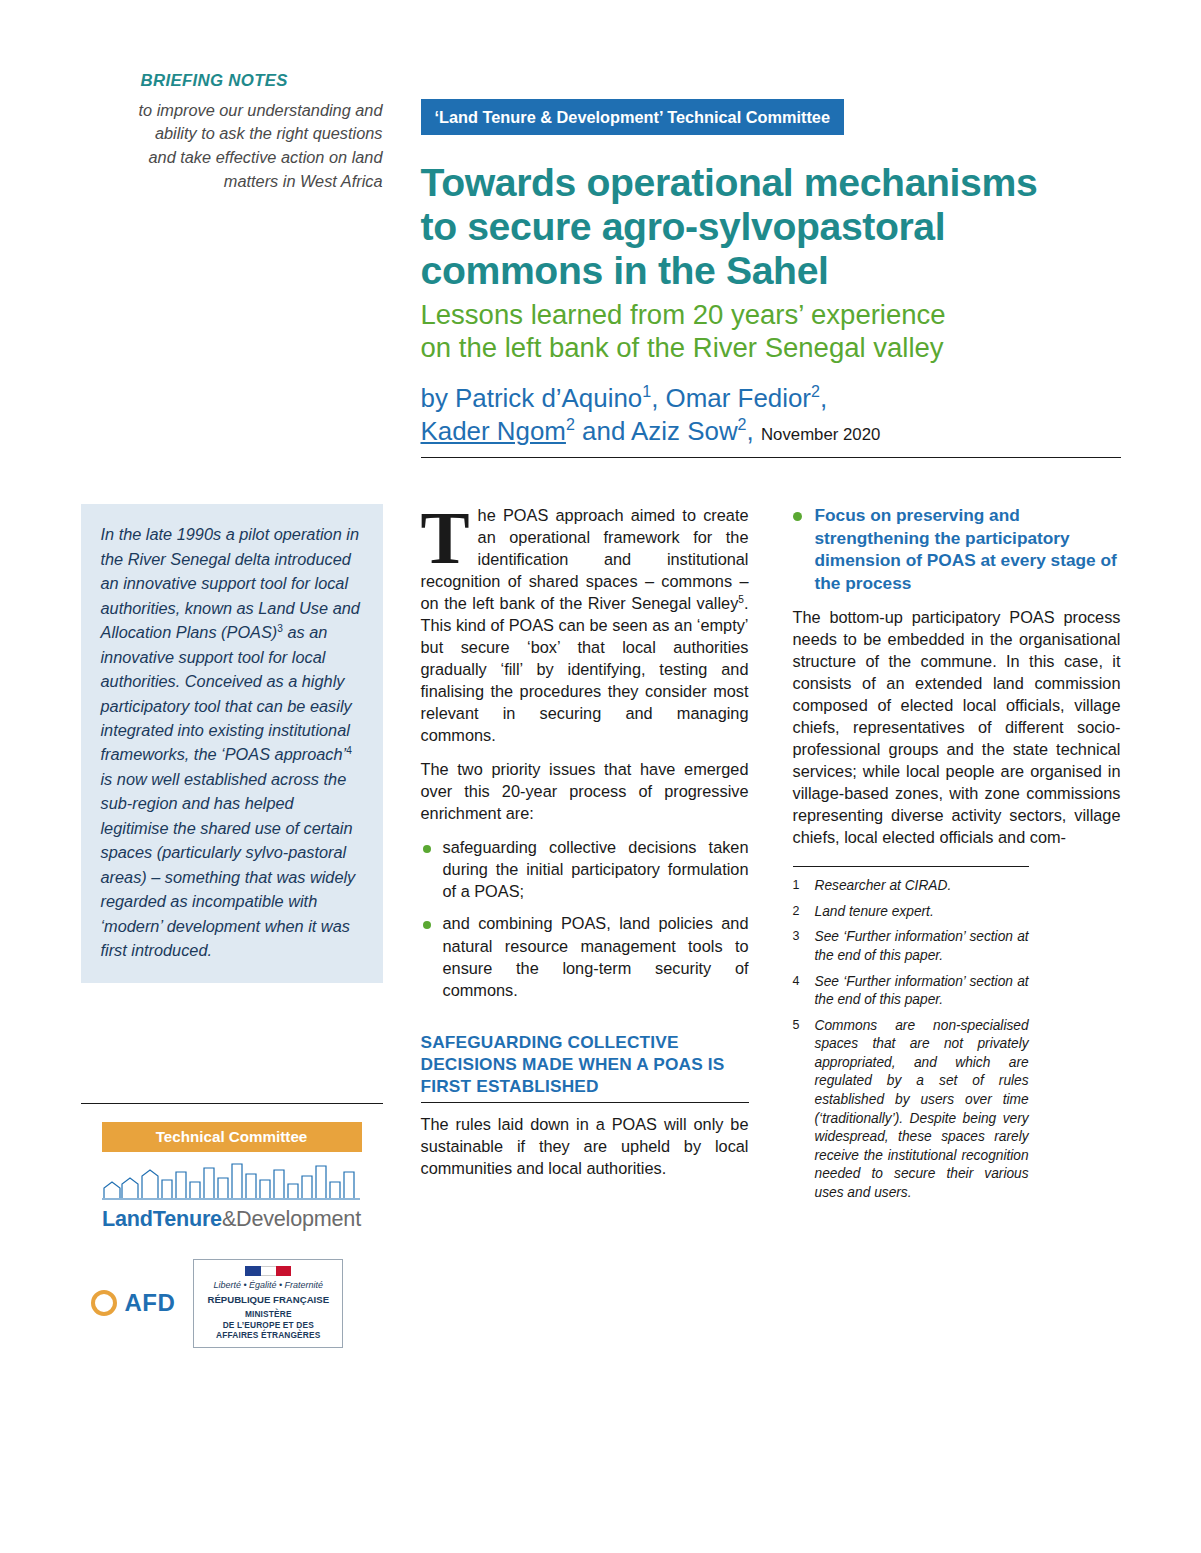BRIEFING NOTES
to improve our understanding and
ability to ask the right questions
and take effective action on land
matters in West Africa
‘Land Tenure & Development’ Technical Committee
Towards operational mechanisms
to secure agro-sylvopastoral
commons in the Sahel
Lessons learned from 20 years’ experience
on the left bank of the River Senegal valley
by Patrick d’Aquino1, Omar Fedior2,
Kader Ngom2 and Aziz Sow2, November 2020
In the late 1990s a pilot operation in the River Senegal delta introduced an innovative support tool for local authorities, known as Land Use and Allocation Plans (POAS)3 as an innovative support tool for local authorities. Conceived as a highly participatory tool that can be easily integrated into existing institutional frameworks, the ‘POAS approach’4 is now well established across the sub-region and has helped legitimise the shared use of certain spaces (particularly sylvo-pastoral areas) – something that was widely regarded as incompatible with ‘modern’ development when it was first introduced.
Technical Committee
LandTenure&Development
AFD
Liberté • Égalité • Fraternité
RÉPUBLIQUE FRANÇAISE
MINISTÈRE
DE L’EUROPE ET DES
AFFAIRES ÉTRANGÈRES
The POAS approach aimed to create an operational framework for the identification and institutional recognition of shared spaces – commons – on the left bank of the River Senegal valley5. This kind of POAS can be seen as an ‘empty’ but secure ‘box’ that local authorities gradually ‘fill’ by identifying, testing and finalising the procedures they consider most relevant in securing and managing commons.
The two priority issues that have emerged over this 20-year process of progressive enrichment are:
safeguarding collective decisions taken during the initial participatory formulation of a POAS;
and combining POAS, land policies and natural resource management tools to ensure the long-term security of commons.
Safeguarding collective decisions made when a POAS is first established
The rules laid down in a POAS will only be sustainable if they are upheld by local communities and local authorities.
Focus on preserving and strengthening the participatory dimension of POAS at every stage of the process
The bottom-up participatory POAS process needs to be embedded in the organisational structure of the commune. In this case, it consists of an extended land commission composed of elected local officials, village chiefs, representatives of different socio-professional groups and the state technical services; while local people are organised in village-based zones, with zone commissions representing diverse activity sectors, village chiefs, local elected officials and com-
Researcher at CIRAD.
Land tenure expert.
See ‘Further information’ section at the end of this paper.
See ‘Further information’ section at the end of this paper.
Commons are non-specialised spaces that are not privately appropriated, and which are regulated by a set of rules established by users over time (‘traditionally’). Despite being very widespread, these spaces rarely receive the institutional recognition needed to secure their various uses and users.